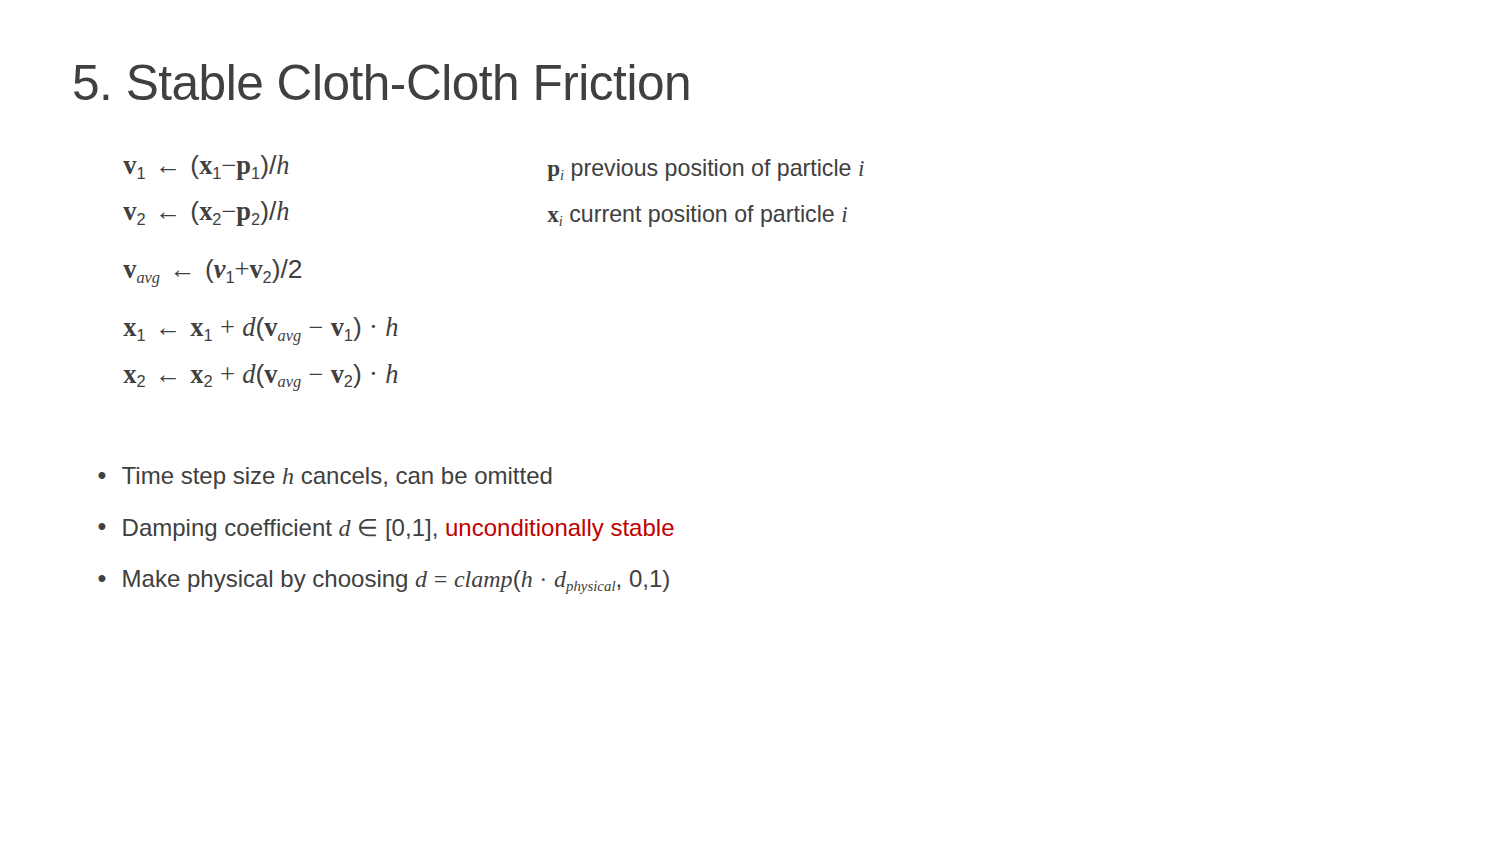5. Stable Cloth-Cloth Friction
v1←(x1−p1)/h
v2←(x2−p2)/h
vavg←(v1+v2)/2
x1←x1 + d(vavg − v1) · h
x2←x2 + d(vavg − v2) · h
pi previous position of particle i
xi current position of particle i
Time step size h cancels, can be omitted
Damping coefficient d ∈ [0,1], unconditionally stable
Make physical by choosing d = clamp(h · dphysical, 0,1)